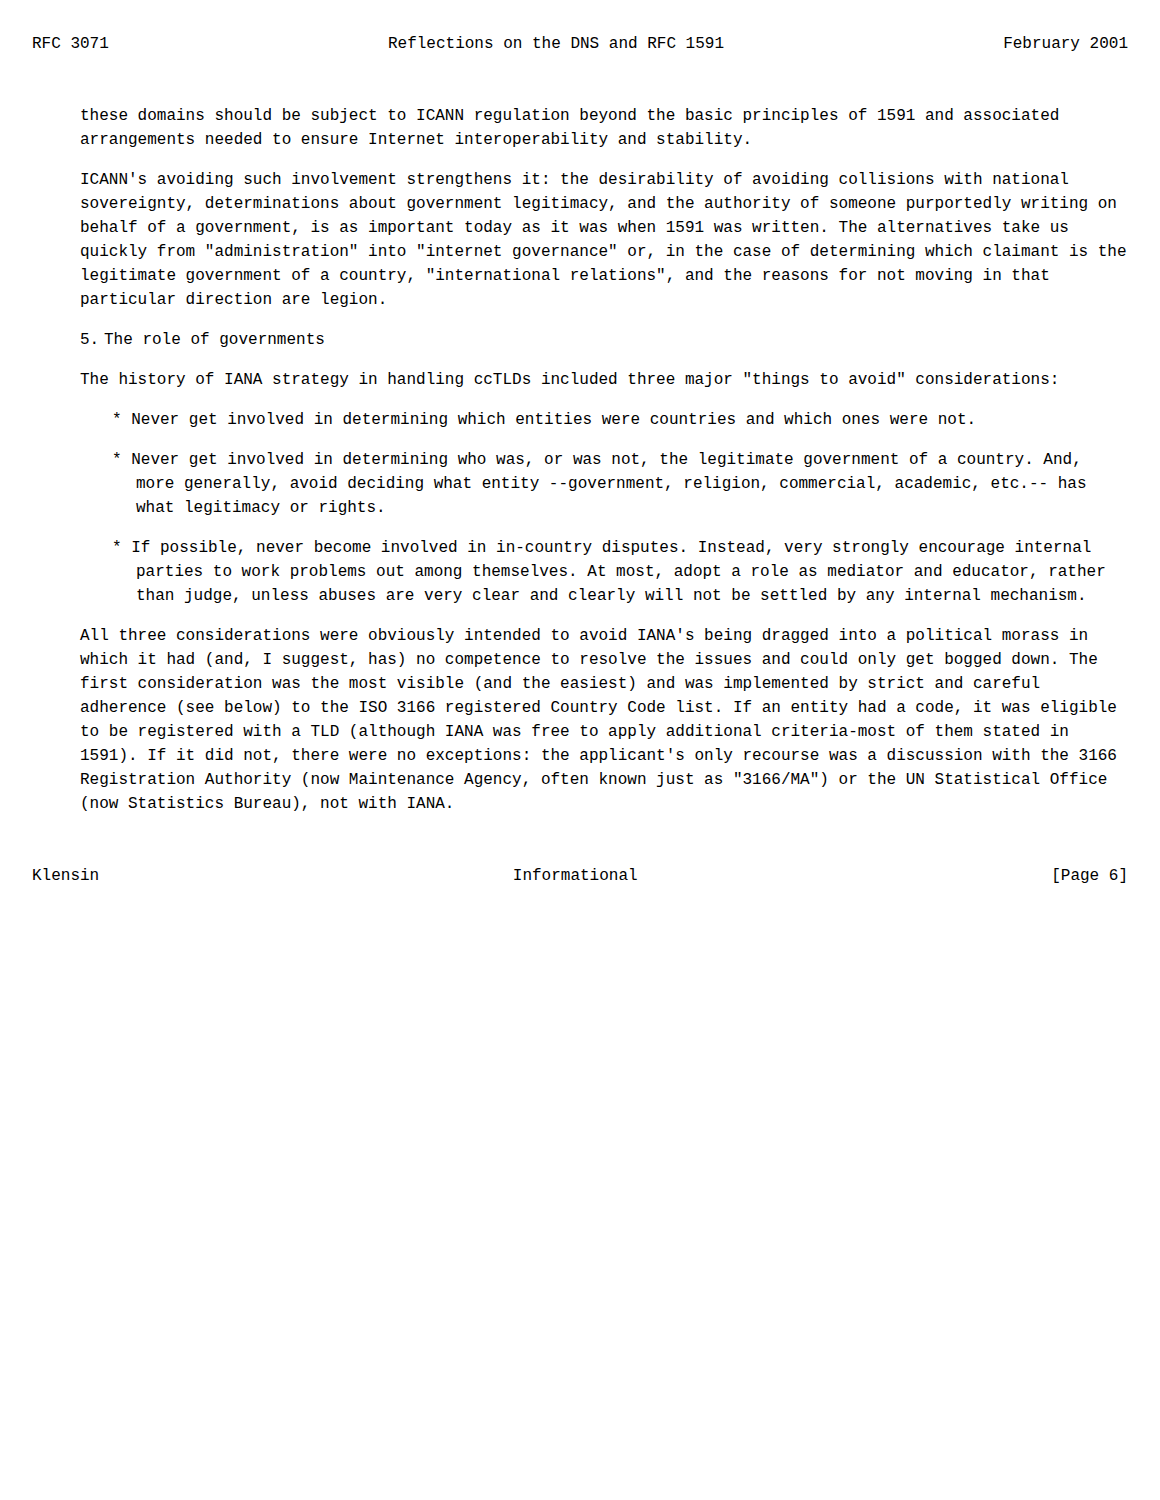RFC 3071 Reflections on the DNS and RFC 1591 February 2001
these domains should be subject to ICANN regulation beyond the basic principles of 1591 and associated arrangements needed to ensure Internet interoperability and stability.
ICANN's avoiding such involvement strengthens it: the desirability of avoiding collisions with national sovereignty, determinations about government legitimacy, and the authority of someone purportedly writing on behalf of a government, is as important today as it was when 1591 was written. The alternatives take us quickly from "administration" into "internet governance" or, in the case of determining which claimant is the legitimate government of a country, "international relations", and the reasons for not moving in that particular direction are legion.
5. The role of governments
The history of IANA strategy in handling ccTLDs included three major "things to avoid" considerations:
* Never get involved in determining which entities were countries and which ones were not.
* Never get involved in determining who was, or was not, the legitimate government of a country. And, more generally, avoid deciding what entity --government, religion, commercial, academic, etc.-- has what legitimacy or rights.
* If possible, never become involved in in-country disputes. Instead, very strongly encourage internal parties to work problems out among themselves. At most, adopt a role as mediator and educator, rather than judge, unless abuses are very clear and clearly will not be settled by any internal mechanism.
All three considerations were obviously intended to avoid IANA's being dragged into a political morass in which it had (and, I suggest, has) no competence to resolve the issues and could only get bogged down. The first consideration was the most visible (and the easiest) and was implemented by strict and careful adherence (see below) to the ISO 3166 registered Country Code list. If an entity had a code, it was eligible to be registered with a TLD (although IANA was free to apply additional criteria-most of them stated in 1591). If it did not, there were no exceptions: the applicant's only recourse was a discussion with the 3166 Registration Authority (now Maintenance Agency, often known just as "3166/MA") or the UN Statistical Office (now Statistics Bureau), not with IANA.
Klensin Informational [Page 6]